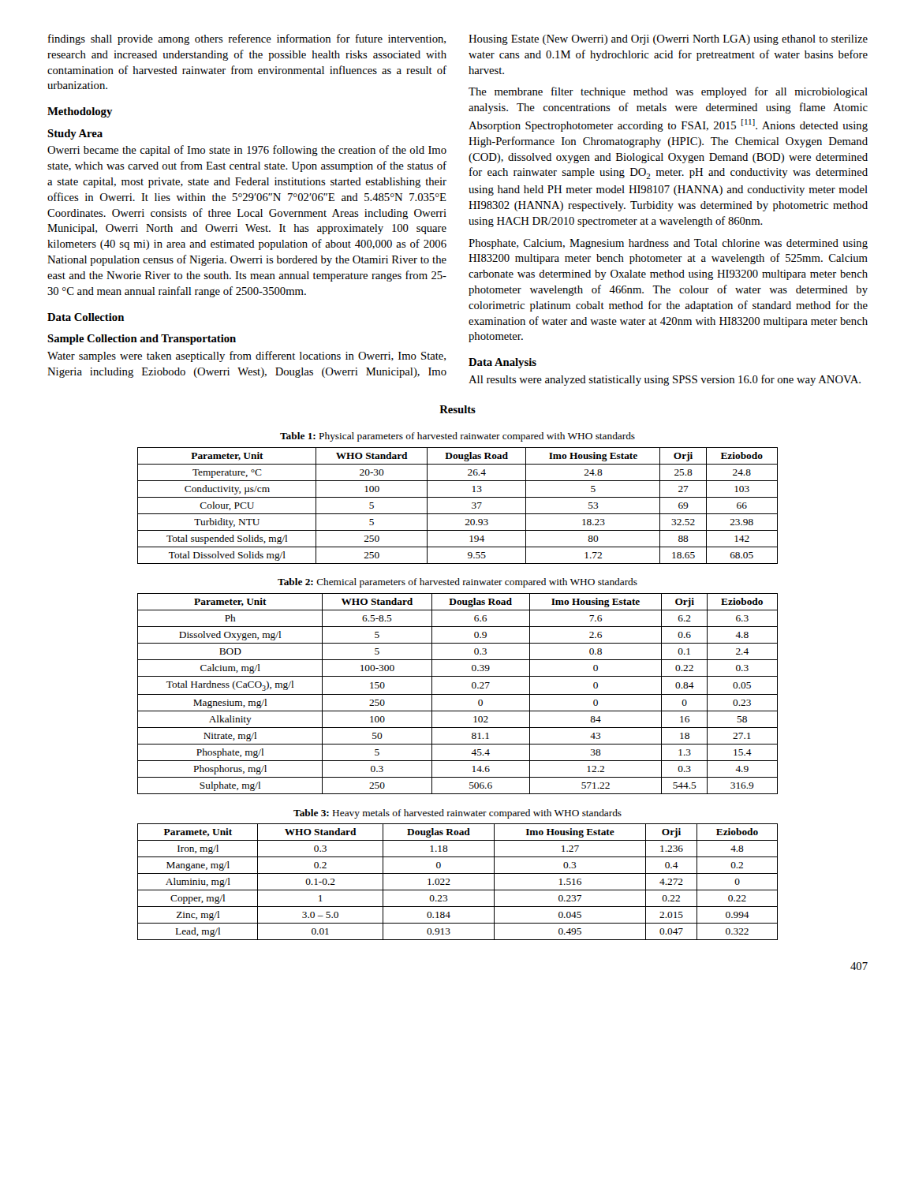findings shall provide among others reference information for future intervention, research and increased understanding of the possible health risks associated with contamination of harvested rainwater from environmental influences as a result of urbanization.
Methodology
Study Area
Owerri became the capital of Imo state in 1976 following the creation of the old Imo state, which was carved out from East central state. Upon assumption of the status of a state capital, most private, state and Federal institutions started establishing their offices in Owerri. It lies within the 5°29′06″N 7°02′06″E and 5.485°N 7.035°E Coordinates. Owerri consists of three Local Government Areas including Owerri Municipal, Owerri North and Owerri West. It has approximately 100 square kilometers (40 sq mi) in area and estimated population of about 400,000 as of 2006 National population census of Nigeria. Owerri is bordered by the Otamiri River to the east and the Nworie River to the south. Its mean annual temperature ranges from 25-30 °C and mean annual rainfall range of 2500-3500mm.
Data Collection
Sample Collection and Transportation
Water samples were taken aseptically from different locations in Owerri, Imo State, Nigeria including Eziobodo (Owerri West), Douglas (Owerri Municipal), Imo Housing Estate (New Owerri) and Orji (Owerri North LGA) using ethanol to sterilize water cans and 0.1M of hydrochloric acid for pretreatment of water basins before harvest.
The membrane filter technique method was employed for all microbiological analysis. The concentrations of metals were determined using flame Atomic Absorption Spectrophotometer according to FSAI, 2015 [11]. Anions detected using High-Performance Ion Chromatography (HPIC). The Chemical Oxygen Demand (COD), dissolved oxygen and Biological Oxygen Demand (BOD) were determined for each rainwater sample using DO2 meter. pH and conductivity was determined using hand held PH meter model HI98107 (HANNA) and conductivity meter model HI98302 (HANNA) respectively. Turbidity was determined by photometric method using HACH DR/2010 spectrometer at a wavelength of 860nm.
Phosphate, Calcium, Magnesium hardness and Total chlorine was determined using HI83200 multipara meter bench photometer at a wavelength of 525mm. Calcium carbonate was determined by Oxalate method using HI93200 multipara meter bench photometer wavelength of 466nm. The colour of water was determined by colorimetric platinum cobalt method for the adaptation of standard method for the examination of water and waste water at 420nm with HI83200 multipara meter bench photometer.
Data Analysis
All results were analyzed statistically using SPSS version 16.0 for one way ANOVA.
Results
Table 1: Physical parameters of harvested rainwater compared with WHO standards
| Parameter, Unit | WHO Standard | Douglas Road | Imo Housing Estate | Orji | Eziobodo |
| --- | --- | --- | --- | --- | --- |
| Temperature, °C | 20-30 | 26.4 | 24.8 | 25.8 | 24.8 |
| Conductivity, µs/cm | 100 | 13 | 5 | 27 | 103 |
| Colour, PCU | 5 | 37 | 53 | 69 | 66 |
| Turbidity, NTU | 5 | 20.93 | 18.23 | 32.52 | 23.98 |
| Total suspended Solids, mg/l | 250 | 194 | 80 | 88 | 142 |
| Total Dissolved Solids mg/l | 250 | 9.55 | 1.72 | 18.65 | 68.05 |
Table 2: Chemical parameters of harvested rainwater compared with WHO standards
| Parameter, Unit | WHO Standard | Douglas Road | Imo Housing Estate | Orji | Eziobodo |
| --- | --- | --- | --- | --- | --- |
| Ph | 6.5-8.5 | 6.6 | 7.6 | 6.2 | 6.3 |
| Dissolved Oxygen, mg/l | 5 | 0.9 | 2.6 | 0.6 | 4.8 |
| BOD | 5 | 0.3 | 0.8 | 0.1 | 2.4 |
| Calcium, mg/l | 100-300 | 0.39 | 0 | 0.22 | 0.3 |
| Total Hardness (CaCO 3 ), mg/l | 150 | 0.27 | 0 | 0.84 | 0.05 |
| Magnesium, mg/l | 250 | 0 | 0 | 0 | 0.23 |
| Alkalinity | 100 | 102 | 84 | 16 | 58 |
| Nitrate, mg/l | 50 | 81.1 | 43 | 18 | 27.1 |
| Phosphate, mg/l | 5 | 45.4 | 38 | 1.3 | 15.4 |
| Phosphorus, mg/l | 0.3 | 14.6 | 12.2 | 0.3 | 4.9 |
| Sulphate, mg/l | 250 | 506.6 | 571.22 | 544.5 | 316.9 |
Table 3: Heavy metals of harvested rainwater compared with WHO standards
| Paramete, Unit | WHO Standard | Douglas Road | Imo Housing Estate | Orji | Eziobodo |
| --- | --- | --- | --- | --- | --- |
| Iron, mg/l | 0.3 | 1.18 | 1.27 | 1.236 | 4.8 |
| Mangane, mg/l | 0.2 | 0 | 0.3 | 0.4 | 0.2 |
| Aluminiu, mg/l | 0.1-0.2 | 1.022 | 1.516 | 4.272 | 0 |
| Copper, mg/l | 1 | 0.23 | 0.237 | 0.22 | 0.22 |
| Zinc, mg/l | 3.0 – 5.0 | 0.184 | 0.045 | 2.015 | 0.994 |
| Lead, mg/l | 0.01 | 0.913 | 0.495 | 0.047 | 0.322 |
407